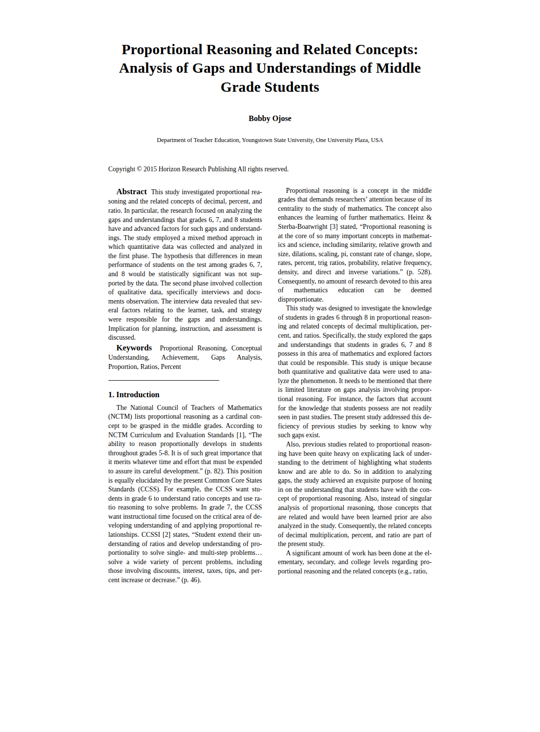Proportional Reasoning and Related Concepts: Analysis of Gaps and Understandings of Middle Grade Students
Bobby Ojose
Department of Teacher Education, Youngstown State University, One University Plaza, USA
Copyright © 2015 Horizon Research Publishing All rights reserved.
Abstract This study investigated proportional reasoning and the related concepts of decimal, percent, and ratio. In particular, the research focused on analyzing the gaps and understandings that grades 6, 7, and 8 students have and advanced factors for such gaps and understandings. The study employed a mixed method approach in which quantitative data was collected and analyzed in the first phase. The hypothesis that differences in mean performance of students on the test among grades 6, 7, and 8 would be statistically significant was not supported by the data. The second phase involved collection of qualitative data, specifically interviews and documents observation. The interview data revealed that several factors relating to the learner, task, and strategy were responsible for the gaps and understandings. Implication for planning, instruction, and assessment is discussed.
Keywords Proportional Reasoning, Conceptual Understanding, Achievement, Gaps Analysis, Proportion, Ratios, Percent
1. Introduction
The National Council of Teachers of Mathematics (NCTM) lists proportional reasoning as a cardinal concept to be grasped in the middle grades. According to NCTM Curriculum and Evaluation Standards [1], “The ability to reason proportionally develops in students throughout grades 5-8. It is of such great importance that it merits whatever time and effort that must be expended to assure its careful development.” (p. 82). This position is equally elucidated by the present Common Core States Standards (CCSS). For example, the CCSS want students in grade 6 to understand ratio concepts and use ratio reasoning to solve problems. In grade 7, the CCSS want instructional time focused on the critical area of developing understanding of and applying proportional relationships. CCSSI [2] states, “Student extend their understanding of ratios and develop understanding of proportionality to solve single- and multi-step problems…solve a wide variety of percent problems, including those involving discounts, interest, taxes, tips, and percent increase or decrease.” (p. 46).
Proportional reasoning is a concept in the middle grades that demands researchers’ attention because of its centrality to the study of mathematics. The concept also enhances the learning of further mathematics. Heinz & Sterba-Boatwright [3] stated, “Proportional reasoning is at the core of so many important concepts in mathematics and science, including similarity, relative growth and size, dilations, scaling, pi, constant rate of change, slope, rates, percent, trig ratios, probability, relative frequency, density, and direct and inverse variations.” (p. 528). Consequently, no amount of research devoted to this area of mathematics education can be deemed disproportionate.
This study was designed to investigate the knowledge of students in grades 6 through 8 in proportional reasoning and related concepts of decimal multiplication, percent, and ratios. Specifically, the study explored the gaps and understandings that students in grades 6, 7 and 8 possess in this area of mathematics and explored factors that could be responsible. This study is unique because both quantitative and qualitative data were used to analyze the phenomenon. It needs to be mentioned that there is limited literature on gaps analysis involving proportional reasoning. For instance, the factors that account for the knowledge that students possess are not readily seen in past studies. The present study addressed this deficiency of previous studies by seeking to know why such gaps exist.
Also, previous studies related to proportional reasoning have been quite heavy on explicating lack of understanding to the detriment of highlighting what students know and are able to do. So in addition to analyzing gaps, the study achieved an exquisite purpose of honing in on the understanding that students have with the concept of proportional reasoning. Also, instead of singular analysis of proportional reasoning, those concepts that are related and would have been learned prior are also analyzed in the study. Consequently, the related concepts of decimal multiplication, percent, and ratio are part of the present study.
A significant amount of work has been done at the elementary, secondary, and college levels regarding proportional reasoning and the related concepts (e.g., ratio,